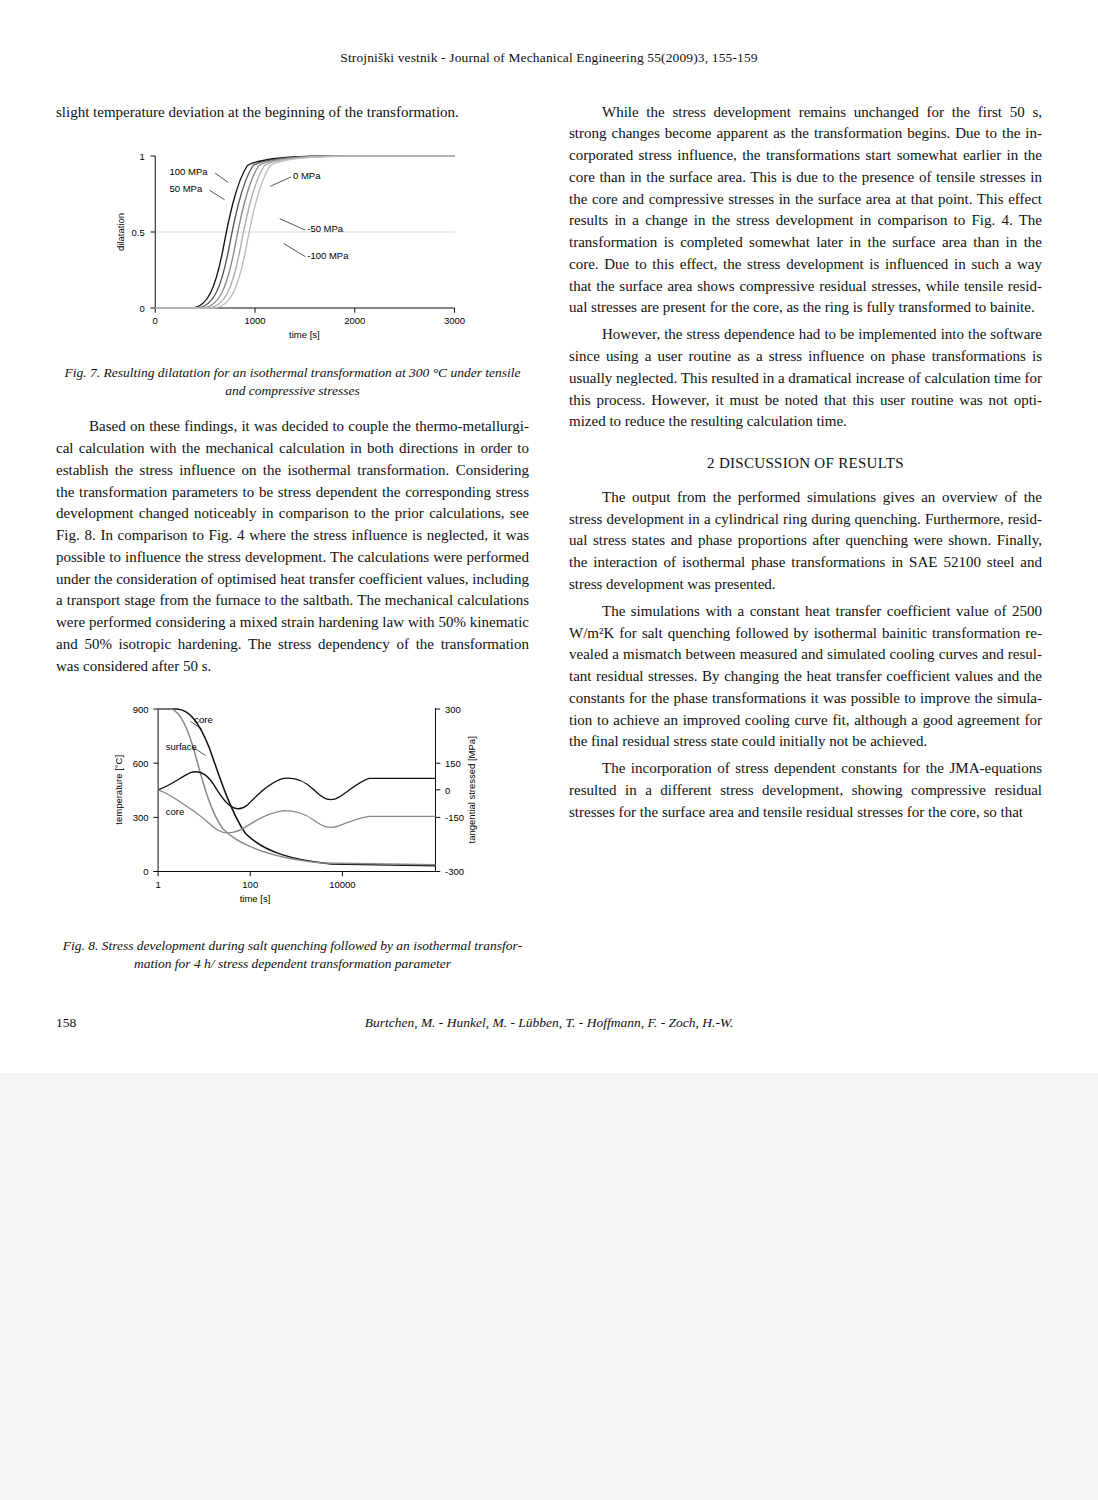Strojniški vestnik - Journal of Mechanical Engineering 55(2009)3, 155-159
slight temperature deviation at the beginning of the transformation.
0 0.5 1 0 1000 2000 3000 time [s] dilatation 100 MPa 50 MPa 0 MPa -50 MPa -100 MPa
Fig. 7. Resulting dilatation for an isothermal transformation at 300 °C under tensile and compressive stresses
Based on these findings, it was decided to couple the thermo-metallurgical calculation with the mechanical calculation in both directions in order to establish the stress influence on the isothermal transformation. Considering the transformation parameters to be stress dependent the corresponding stress development changed noticeably in comparison to the prior calculations, see Fig. 8. In comparison to Fig. 4 where the stress influence is neglected, it was possible to influence the stress development. The calculations were performed under the consideration of optimised heat transfer coefficient values, including a transport stage from the furnace to the saltbath. The mechanical calculations were performed considering a mixed strain hardening law with 50% kinematic and 50% isotropic hardening. The stress dependency of the transformation was considered after 50 s.
0 300 600 900 temperature [°C] -300 -150 0 150 300 tangential stressed [MPa] 1 100 10000 time [s] core surface core
Fig. 8. Stress development during salt quenching followed by an isothermal transformation for 4 h/ stress dependent transformation parameter
While the stress development remains unchanged for the first 50 s, strong changes become apparent as the transformation begins. Due to the incorporated stress influence, the transformations start somewhat earlier in the core than in the surface area. This is due to the presence of tensile stresses in the core and compressive stresses in the surface area at that point. This effect results in a change in the stress development in comparison to Fig. 4. The transformation is completed somewhat later in the surface area than in the core. Due to this effect, the stress development is influenced in such a way that the surface area shows compressive residual stresses, while tensile residual stresses are present for the core, as the ring is fully transformed to bainite.
However, the stress dependence had to be implemented into the software since using a user routine as a stress influence on phase transformations is usually neglected. This resulted in a dramatical increase of calculation time for this process. However, it must be noted that this user routine was not optimized to reduce the resulting calculation time.
2 Discussion of Results
The output from the performed simulations gives an overview of the stress development in a cylindrical ring during quenching. Furthermore, residual stress states and phase proportions after quenching were shown. Finally, the interaction of isothermal phase transformations in SAE 52100 steel and stress development was presented.
The simulations with a constant heat transfer coefficient value of 2500 W/m²K for salt quenching followed by isothermal bainitic transformation revealed a mismatch between measured and simulated cooling curves and resultant residual stresses. By changing the heat transfer coefficient values and the constants for the phase transformations it was possible to improve the simulation to achieve an improved cooling curve fit, although a good agreement for the final residual stress state could initially not be achieved.
The incorporation of stress dependent constants for the JMA-equations resulted in a different stress development, showing compressive residual stresses for the surface area and tensile residual stresses for the core, so that
158
Burtchen, M. - Hunkel, M. - Lübben, T. - Hoffmann, F. - Zoch, H.-W.